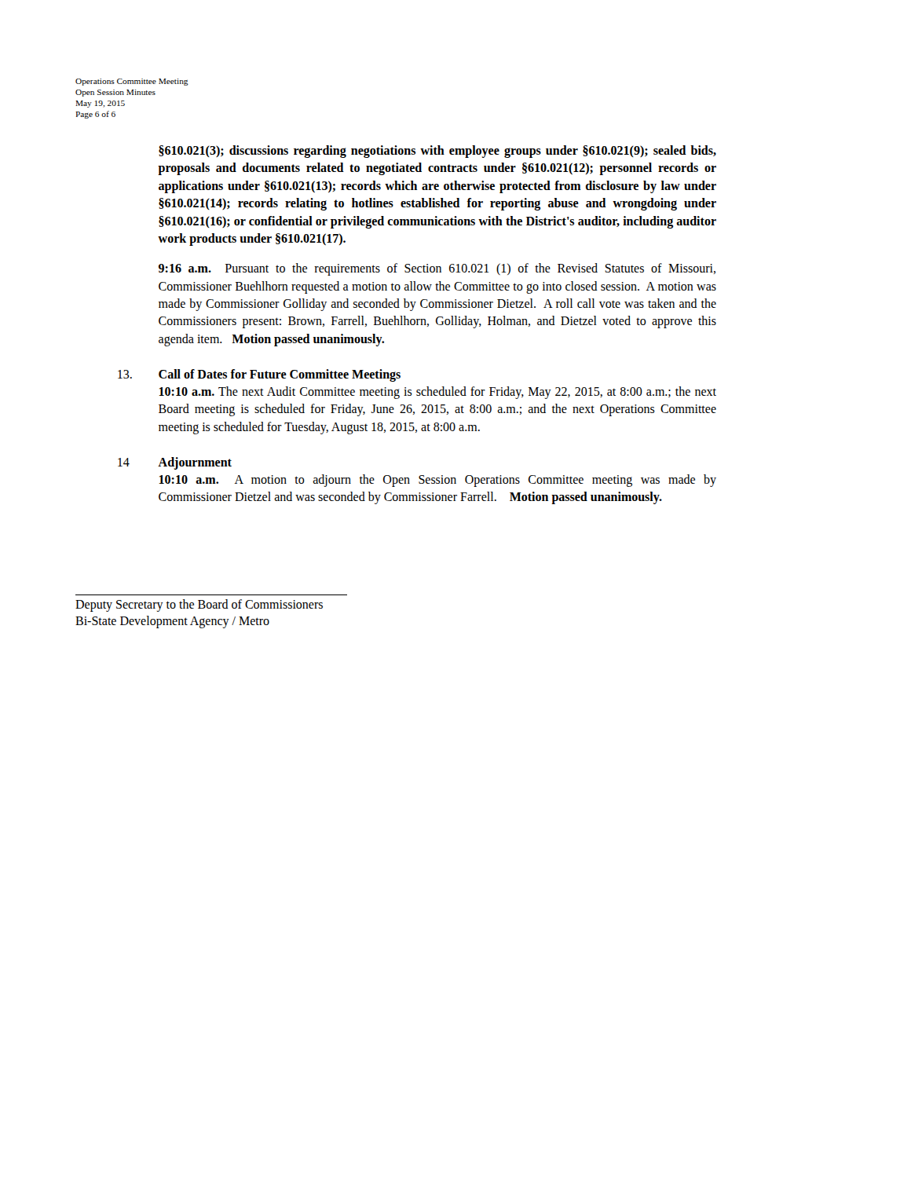Operations Committee Meeting
Open Session Minutes
May 19, 2015
Page 6 of 6
§610.021(3); discussions regarding negotiations with employee groups under §610.021(9); sealed bids, proposals and documents related to negotiated contracts under §610.021(12); personnel records or applications under §610.021(13); records which are otherwise protected from disclosure by law under §610.021(14); records relating to hotlines established for reporting abuse and wrongdoing under §610.021(16); or confidential or privileged communications with the District's auditor, including auditor work products under §610.021(17).
9:16 a.m. Pursuant to the requirements of Section 610.021 (1) of the Revised Statutes of Missouri, Commissioner Buehlhorn requested a motion to allow the Committee to go into closed session. A motion was made by Commissioner Golliday and seconded by Commissioner Dietzel. A roll call vote was taken and the Commissioners present: Brown, Farrell, Buehlhorn, Golliday, Holman, and Dietzel voted to approve this agenda item. Motion passed unanimously.
13.
Call of Dates for Future Committee Meetings
10:10 a.m. The next Audit Committee meeting is scheduled for Friday, May 22, 2015, at 8:00 a.m.; the next Board meeting is scheduled for Friday, June 26, 2015, at 8:00 a.m.; and the next Operations Committee meeting is scheduled for Tuesday, August 18, 2015, at 8:00 a.m.
14
Adjournment
10:10 a.m. A motion to adjourn the Open Session Operations Committee meeting was made by Commissioner Dietzel and was seconded by Commissioner Farrell. Motion passed unanimously.
Deputy Secretary to the Board of Commissioners
Bi-State Development Agency / Metro